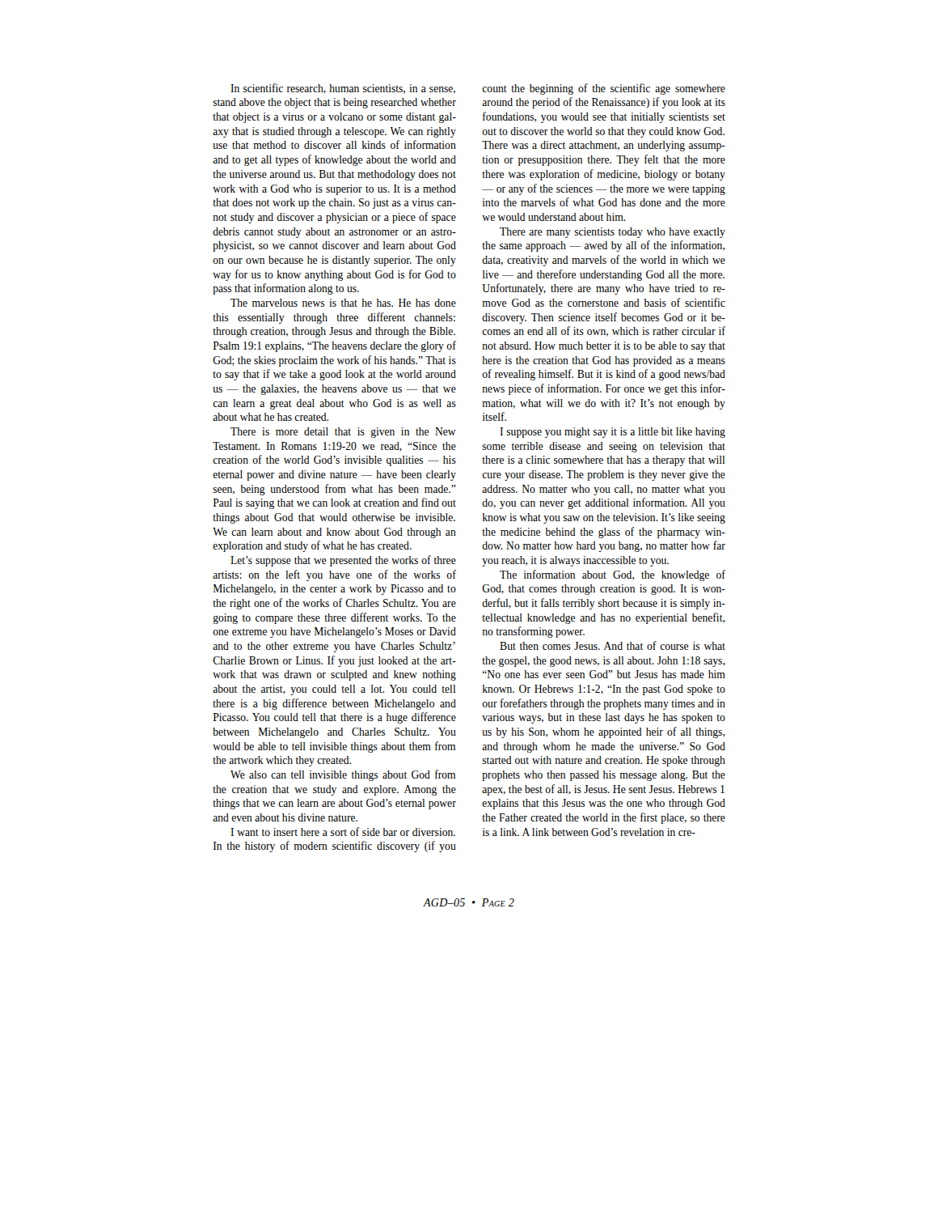In scientific research, human scientists, in a sense, stand above the object that is being researched whether that object is a virus or a volcano or some distant galaxy that is studied through a telescope. We can rightly use that method to discover all kinds of information and to get all types of knowledge about the world and the universe around us. But that methodology does not work with a God who is superior to us. It is a method that does not work up the chain. So just as a virus cannot study and discover a physician or a piece of space debris cannot study about an astronomer or an astrophysicist, so we cannot discover and learn about God on our own because he is distantly superior. The only way for us to know anything about God is for God to pass that information along to us.
The marvelous news is that he has. He has done this essentially through three different channels: through creation, through Jesus and through the Bible. Psalm 19:1 explains, “The heavens declare the glory of God; the skies proclaim the work of his hands.” That is to say that if we take a good look at the world around us — the galaxies, the heavens above us — that we can learn a great deal about who God is as well as about what he has created.
There is more detail that is given in the New Testament. In Romans 1:19-20 we read, “Since the creation of the world God’s invisible qualities — his eternal power and divine nature — have been clearly seen, being understood from what has been made.” Paul is saying that we can look at creation and find out things about God that would otherwise be invisible. We can learn about and know about God through an exploration and study of what he has created.
Let’s suppose that we presented the works of three artists: on the left you have one of the works of Michelangelo, in the center a work by Picasso and to the right one of the works of Charles Schultz. You are going to compare these three different works. To the one extreme you have Michelangelo’s Moses or David and to the other extreme you have Charles Schultz’ Charlie Brown or Linus. If you just looked at the artwork that was drawn or sculpted and knew nothing about the artist, you could tell a lot. You could tell there is a big difference between Michelangelo and Picasso. You could tell that there is a huge difference between Michelangelo and Charles Schultz. You would be able to tell invisible things about them from the artwork which they created.
We also can tell invisible things about God from the creation that we study and explore. Among the things that we can learn are about God’s eternal power and even about his divine nature.
I want to insert here a sort of side bar or diversion. In the history of modern scientific discovery (if you count the beginning of the scientific age somewhere around the period of the Renaissance) if you look at its foundations, you would see that initially scientists set out to discover the world so that they could know God. There was a direct attachment, an underlying assumption or presupposition there. They felt that the more there was exploration of medicine, biology or botany — or any of the sciences — the more we were tapping into the marvels of what God has done and the more we would understand about him.
There are many scientists today who have exactly the same approach — awed by all of the information, data, creativity and marvels of the world in which we live — and therefore understanding God all the more. Unfortunately, there are many who have tried to remove God as the cornerstone and basis of scientific discovery. Then science itself becomes God or it becomes an end all of its own, which is rather circular if not absurd. How much better it is to be able to say that here is the creation that God has provided as a means of revealing himself. But it is kind of a good news/bad news piece of information. For once we get this information, what will we do with it? It’s not enough by itself.
I suppose you might say it is a little bit like having some terrible disease and seeing on television that there is a clinic somewhere that has a therapy that will cure your disease. The problem is they never give the address. No matter who you call, no matter what you do, you can never get additional information. All you know is what you saw on the television. It’s like seeing the medicine behind the glass of the pharmacy window. No matter how hard you bang, no matter how far you reach, it is always inaccessible to you.
The information about God, the knowledge of God, that comes through creation is good. It is wonderful, but it falls terribly short because it is simply intellectual knowledge and has no experiential benefit, no transforming power.
But then comes Jesus. And that of course is what the gospel, the good news, is all about. John 1:18 says, “No one has ever seen God” but Jesus has made him known. Or Hebrews 1:1-2, “In the past God spoke to our forefathers through the prophets many times and in various ways, but in these last days he has spoken to us by his Son, whom he appointed heir of all things, and through whom he made the universe.” So God started out with nature and creation. He spoke through prophets who then passed his message along. But the apex, the best of all, is Jesus. He sent Jesus. Hebrews 1 explains that this Jesus was the one who through God the Father created the world in the first place, so there is a link. A link between God’s revelation in cre-
AGD–05 • Page 2